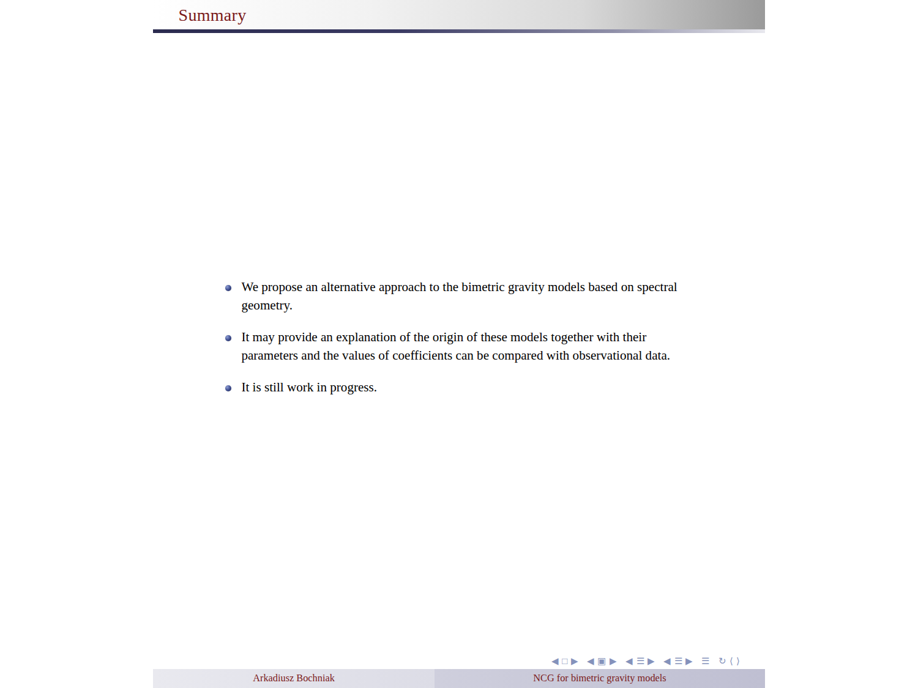Summary
We propose an alternative approach to the bimetric gravity models based on spectral geometry.
It may provide an explanation of the origin of these models together with their parameters and the values of coefficients can be compared with observational data.
It is still work in progress.
◀□▶ ◀▣▶ ◀☰▶ ◀☰▶ ☰ ↻⟨⟩
Arkadiusz Bochniak
NCG for bimetric gravity models